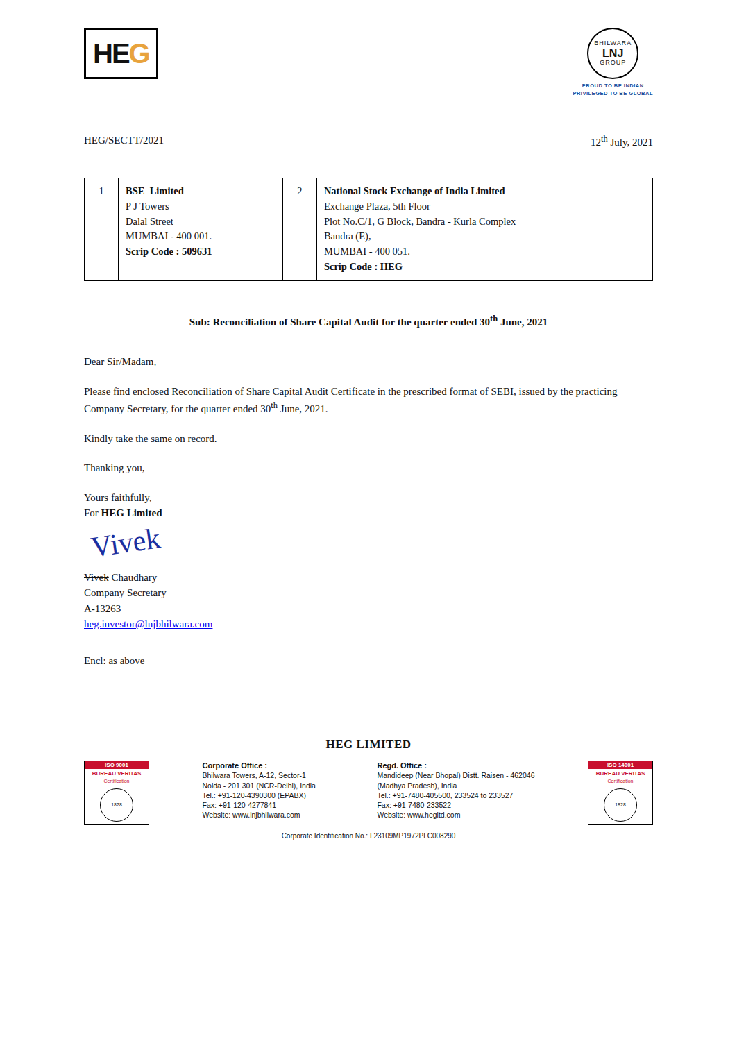HEG
BHILWARA LNJ GROUP
PROUD TO BE INDIAN
PRIVILEGED TO BE GLOBAL
HEG/SECTT/2021
12th July, 2021
| 1 | BSE Limited P J Towers Dalal Street MUMBAI - 400 001. Scrip Code : 509631 | 2 | National Stock Exchange of India Limited Exchange Plaza, 5th Floor Plot No.C/1, G Block, Bandra - Kurla Complex Bandra (E), MUMBAI - 400 051. Scrip Code : HEG |
Sub: Reconciliation of Share Capital Audit for the quarter ended 30th June, 2021
Dear Sir/Madam,
Please find enclosed Reconciliation of Share Capital Audit Certificate in the prescribed format of SEBI, issued by the practicing Company Secretary, for the quarter ended 30th June, 2021.
Kindly take the same on record.
Thanking you,
Yours faithfully,
For HEG Limited
Vivek
Vivek Chaudhary
Company Secretary
A-13263
heg.investor@lnjbhilwara.com
Encl: as above
HEG LIMITED
ISO 9001
BUREAU VERITAS
Certification
1828
Corporate Office :
Bhilwara Towers, A-12, Sector-1
Noida - 201 301 (NCR-Delhi), India
Tel.: +91-120-4390300 (EPABX)
Fax: +91-120-4277841
Website: www.lnjbhilwara.com
Regd. Office :
Mandideep (Near Bhopal) Distt. Raisen - 462046
(Madhya Pradesh), India
Tel.: +91-7480-405500, 233524 to 233527
Fax: +91-7480-233522
Website: www.hegltd.com
ISO 14001
BUREAU VERITAS
Certification
1828
Corporate Identification No.: L23109MP1972PLC008290